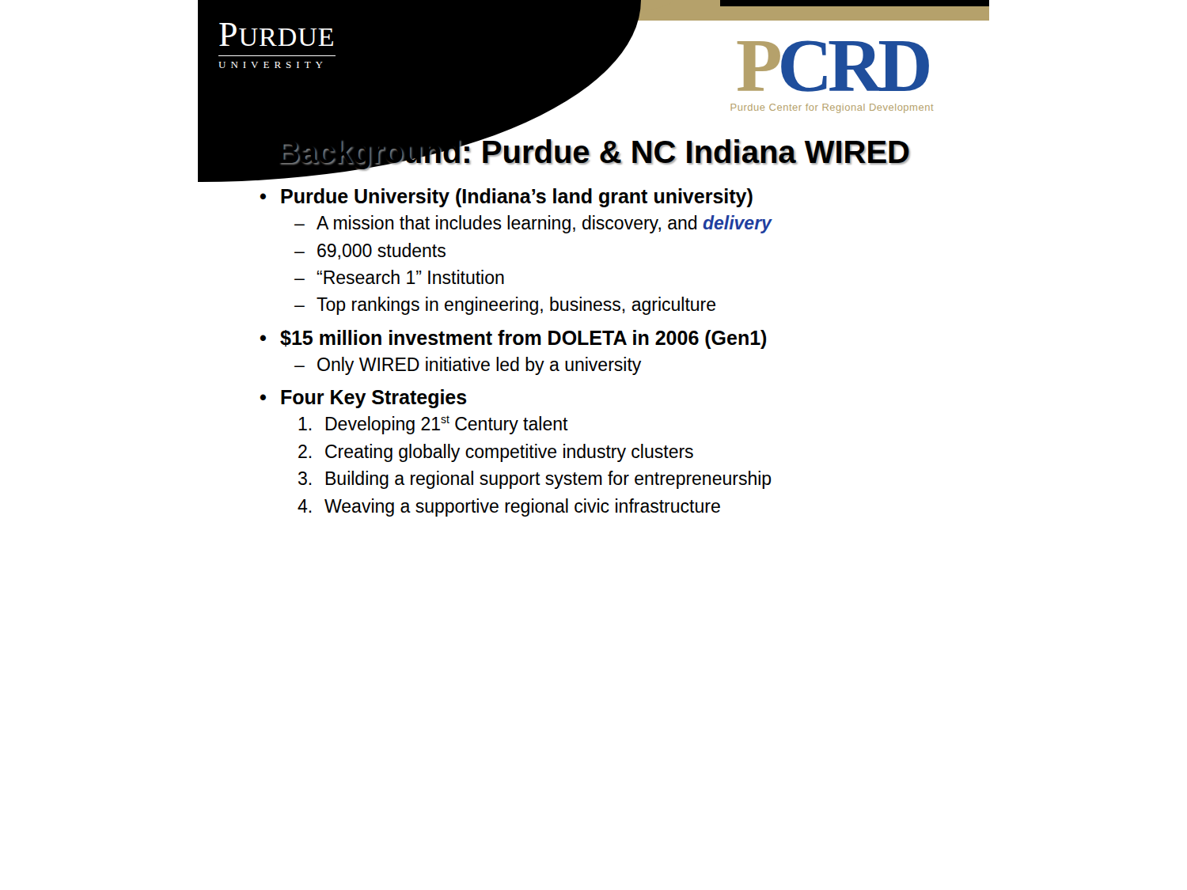PURDUE
UNIVERSITY
PCRD
Purdue Center for Regional Development
Background: Purdue & NC Indiana WIRED
Purdue University (Indiana’s land grant university)
A mission that includes learning, discovery, and delivery
69,000 students
“Research 1” Institution
Top rankings in engineering, business, agriculture
$15 million investment from DOLETA in 2006 (Gen1)
Only WIRED initiative led by a university
Four Key Strategies
Developing 21st Century talent
Creating globally competitive industry clusters
Building a regional support system for entrepreneurship
Weaving a supportive regional civic infrastructure